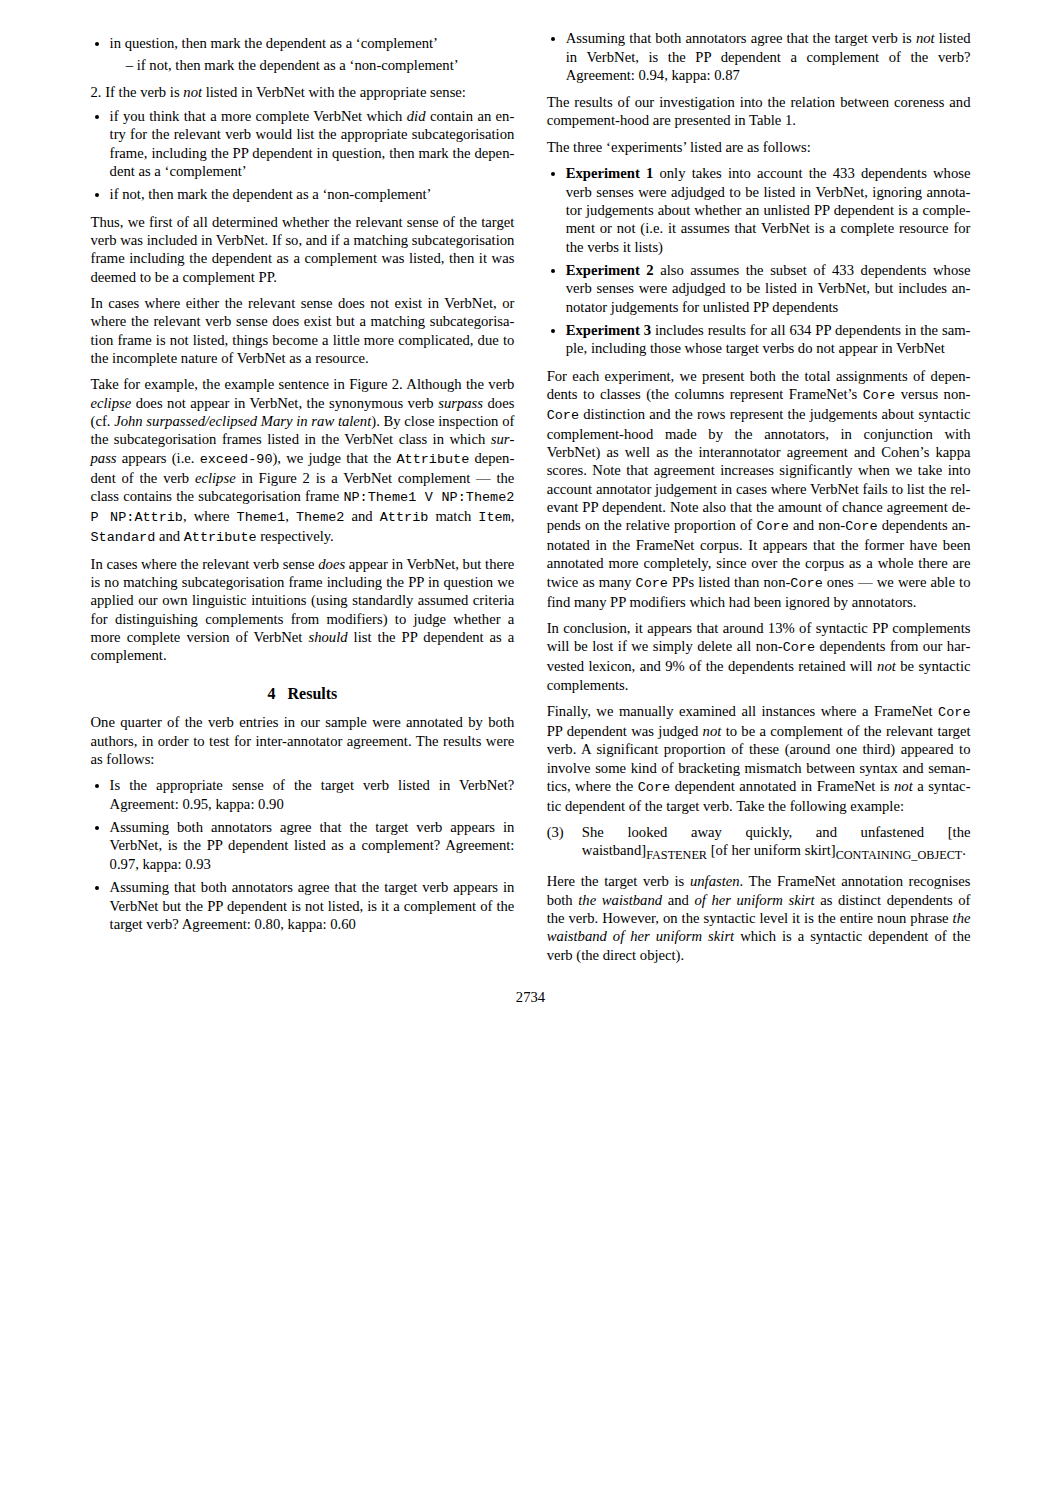in question, then mark the dependent as a ‘complement’
if not, then mark the dependent as a ‘non-complement’
2. If the verb is not listed in VerbNet with the appropriate sense:
if you think that a more complete VerbNet which did contain an entry for the relevant verb would list the appropriate subcategorisation frame, including the PP dependent in question, then mark the dependent as a ‘complement’
if not, then mark the dependent as a ‘non-complement’
Thus, we first of all determined whether the relevant sense of the target verb was included in VerbNet. If so, and if a matching subcategorisation frame including the dependent as a complement was listed, then it was deemed to be a complement PP.
In cases where either the relevant sense does not exist in VerbNet, or where the relevant verb sense does exist but a matching subcategorisation frame is not listed, things become a little more complicated, due to the incomplete nature of VerbNet as a resource.
Take for example, the example sentence in Figure 2. Although the verb eclipse does not appear in VerbNet, the synonymous verb surpass does (cf. John surpassed/eclipsed Mary in raw talent). By close inspection of the subcategorisation frames listed in the VerbNet class in which surpass appears (i.e. exceed-90), we judge that the Attribute dependent of the verb eclipse in Figure 2 is a VerbNet complement — the class contains the subcategorisation frame NP:Theme1 V NP:Theme2 P NP:Attrib, where Theme1, Theme2 and Attrib match Item, Standard and Attribute respectively.
In cases where the relevant verb sense does appear in VerbNet, but there is no matching subcategorisation frame including the PP in question we applied our own linguistic intuitions (using standardly assumed criteria for distinguishing complements from modifiers) to judge whether a more complete version of VerbNet should list the PP dependent as a complement.
4 Results
One quarter of the verb entries in our sample were annotated by both authors, in order to test for inter-annotator agreement. The results were as follows:
Is the appropriate sense of the target verb listed in VerbNet? Agreement: 0.95, kappa: 0.90
Assuming both annotators agree that the target verb appears in VerbNet, is the PP dependent listed as a complement? Agreement: 0.97, kappa: 0.93
Assuming that both annotators agree that the target verb appears in VerbNet but the PP dependent is not listed, is it a complement of the target verb? Agreement: 0.80, kappa: 0.60
Assuming that both annotators agree that the target verb is not listed in VerbNet, is the PP dependent a complement of the verb? Agreement: 0.94, kappa: 0.87
The results of our investigation into the relation between coreness and compement-hood are presented in Table 1.
The three ‘experiments’ listed are as follows:
Experiment 1 only takes into account the 433 dependents whose verb senses were adjudged to be listed in VerbNet, ignoring annotator judgements about whether an unlisted PP dependent is a complement or not (i.e. it assumes that VerbNet is a complete resource for the verbs it lists)
Experiment 2 also assumes the subset of 433 dependents whose verb senses were adjudged to be listed in VerbNet, but includes annotator judgements for unlisted PP dependents
Experiment 3 includes results for all 634 PP dependents in the sample, including those whose target verbs do not appear in VerbNet
For each experiment, we present both the total assignments of dependents to classes (the columns represent FrameNet’s Core versus non-Core distinction and the rows represent the judgements about syntactic complement-hood made by the annotators, in conjunction with VerbNet) as well as the interannotator agreement and Cohen’s kappa scores. Note that agreement increases significantly when we take into account annotator judgement in cases where VerbNet fails to list the relevant PP dependent. Note also that the amount of chance agreement depends on the relative proportion of Core and non-Core dependents annotated in the FrameNet corpus. It appears that the former have been annotated more completely, since over the corpus as a whole there are twice as many Core PPs listed than non-Core ones — we were able to find many PP modifiers which had been ignored by annotators.
In conclusion, it appears that around 13% of syntactic PP complements will be lost if we simply delete all non-Core dependents from our harvested lexicon, and 9% of the dependents retained will not be syntactic complements.
Finally, we manually examined all instances where a FrameNet Core PP dependent was judged not to be a complement of the relevant target verb. A significant proportion of these (around one third) appeared to involve some kind of bracketing mismatch between syntax and semantics, where the Core dependent annotated in FrameNet is not a syntactic dependent of the target verb. Take the following example:
(3)
She looked away quickly, and unfastened [the waistband]FASTENER [of her uniform skirt]CONTAINING_OBJECT.
Here the target verb is unfasten. The FrameNet annotation recognises both the waistband and of her uniform skirt as distinct dependents of the verb. However, on the syntactic level it is the entire noun phrase the waistband of her uniform skirt which is a syntactic dependent of the verb (the direct object).
2734